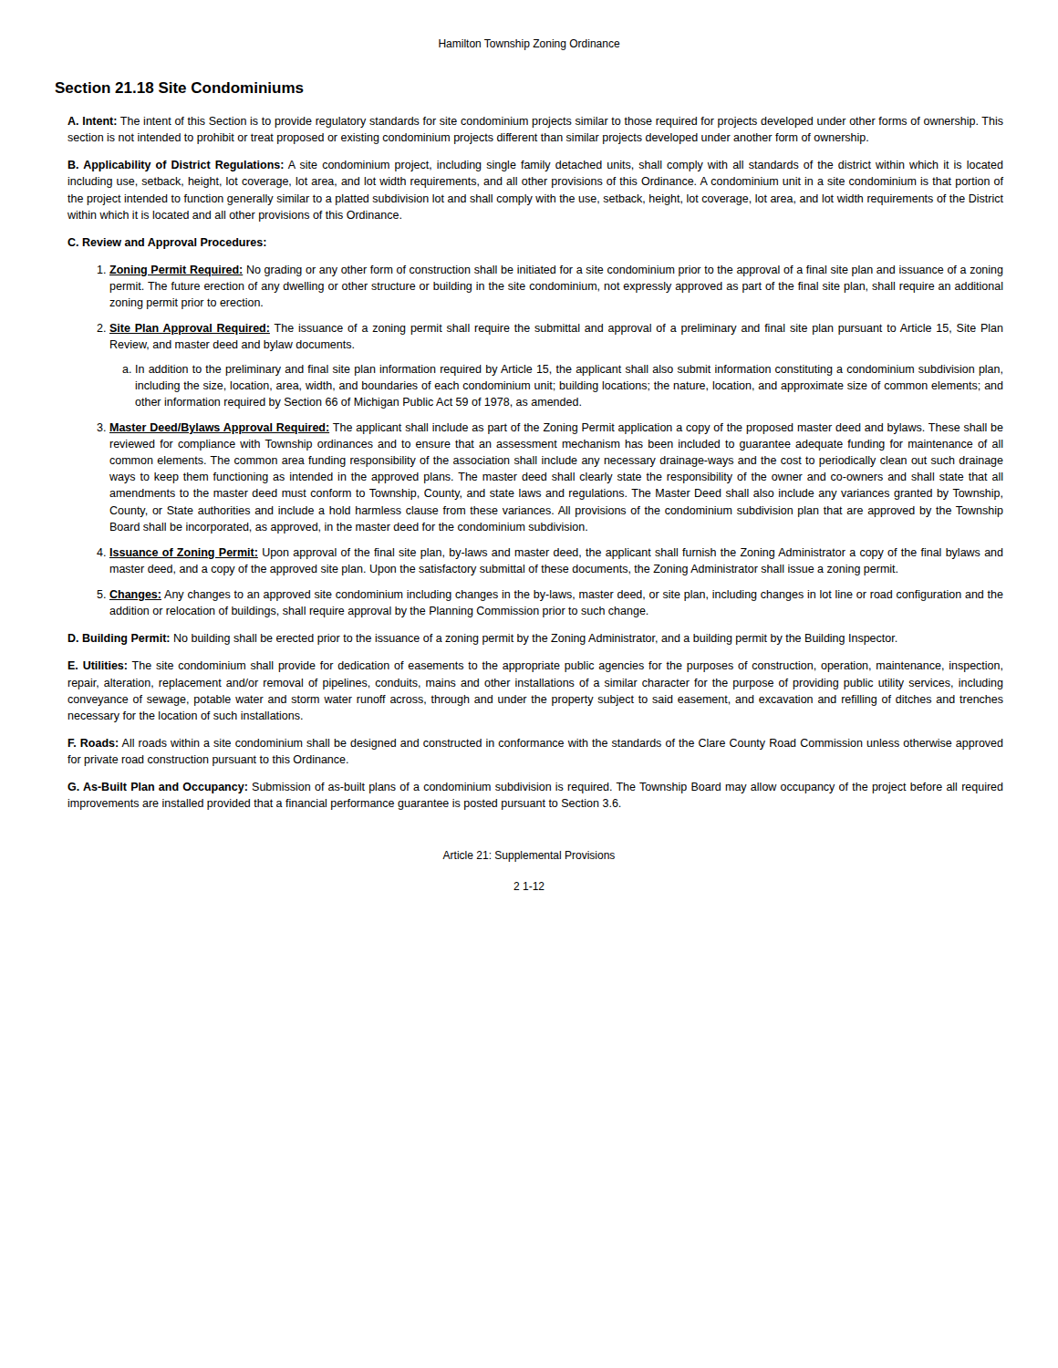Hamilton Township Zoning Ordinance
Section 21.18 Site Condominiums
A. Intent: The intent of this Section is to provide regulatory standards for site condominium projects similar to those required for projects developed under other forms of ownership. This section is not intended to prohibit or treat proposed or existing condominium projects different than similar projects developed under another form of ownership.
B. Applicability of District Regulations: A site condominium project, including single family detached units, shall comply with all standards of the district within which it is located including use, setback, height, lot coverage, lot area, and lot width requirements, and all other provisions of this Ordinance. A condominium unit in a site condominium is that portion of the project intended to function generally similar to a platted subdivision lot and shall comply with the use, setback, height, lot coverage, lot area, and lot width requirements of the District within which it is located and all other provisions of this Ordinance.
C. Review and Approval Procedures:
Zoning Permit Required: No grading or any other form of construction shall be initiated for a site condominium prior to the approval of a final site plan and issuance of a zoning permit. The future erection of any dwelling or other structure or building in the site condominium, not expressly approved as part of the final site plan, shall require an additional zoning permit prior to erection.
Site Plan Approval Required: The issuance of a zoning permit shall require the submittal and approval of a preliminary and final site plan pursuant to Article 15, Site Plan Review, and master deed and bylaw documents.
In addition to the preliminary and final site plan information required by Article 15, the applicant shall also submit information constituting a condominium subdivision plan, including the size, location, area, width, and boundaries of each condominium unit; building locations; the nature, location, and approximate size of common elements; and other information required by Section 66 of Michigan Public Act 59 of 1978, as amended.
Master Deed/Bylaws Approval Required: The applicant shall include as part of the Zoning Permit application a copy of the proposed master deed and bylaws. These shall be reviewed for compliance with Township ordinances and to ensure that an assessment mechanism has been included to guarantee adequate funding for maintenance of all common elements. The common area funding responsibility of the association shall include any necessary drainage-ways and the cost to periodically clean out such drainage ways to keep them functioning as intended in the approved plans. The master deed shall clearly state the responsibility of the owner and co-owners and shall state that all amendments to the master deed must conform to Township, County, and state laws and regulations. The Master Deed shall also include any variances granted by Township, County, or State authorities and include a hold harmless clause from these variances. All provisions of the condominium subdivision plan that are approved by the Township Board shall be incorporated, as approved, in the master deed for the condominium subdivision.
Issuance of Zoning Permit: Upon approval of the final site plan, by-laws and master deed, the applicant shall furnish the Zoning Administrator a copy of the final bylaws and master deed, and a copy of the approved site plan. Upon the satisfactory submittal of these documents, the Zoning Administrator shall issue a zoning permit.
Changes: Any changes to an approved site condominium including changes in the by-laws, master deed, or site plan, including changes in lot line or road configuration and the addition or relocation of buildings, shall require approval by the Planning Commission prior to such change.
D. Building Permit: No building shall be erected prior to the issuance of a zoning permit by the Zoning Administrator, and a building permit by the Building Inspector.
E. Utilities: The site condominium shall provide for dedication of easements to the appropriate public agencies for the purposes of construction, operation, maintenance, inspection, repair, alteration, replacement and/or removal of pipelines, conduits, mains and other installations of a similar character for the purpose of providing public utility services, including conveyance of sewage, potable water and storm water runoff across, through and under the property subject to said easement, and excavation and refilling of ditches and trenches necessary for the location of such installations.
F. Roads: All roads within a site condominium shall be designed and constructed in conformance with the standards of the Clare County Road Commission unless otherwise approved for private road construction pursuant to this Ordinance.
G. As-Built Plan and Occupancy: Submission of as-built plans of a condominium subdivision is required. The Township Board may allow occupancy of the project before all required improvements are installed provided that a financial performance guarantee is posted pursuant to Section 3.6.
Article 21: Supplemental Provisions
2 1-12